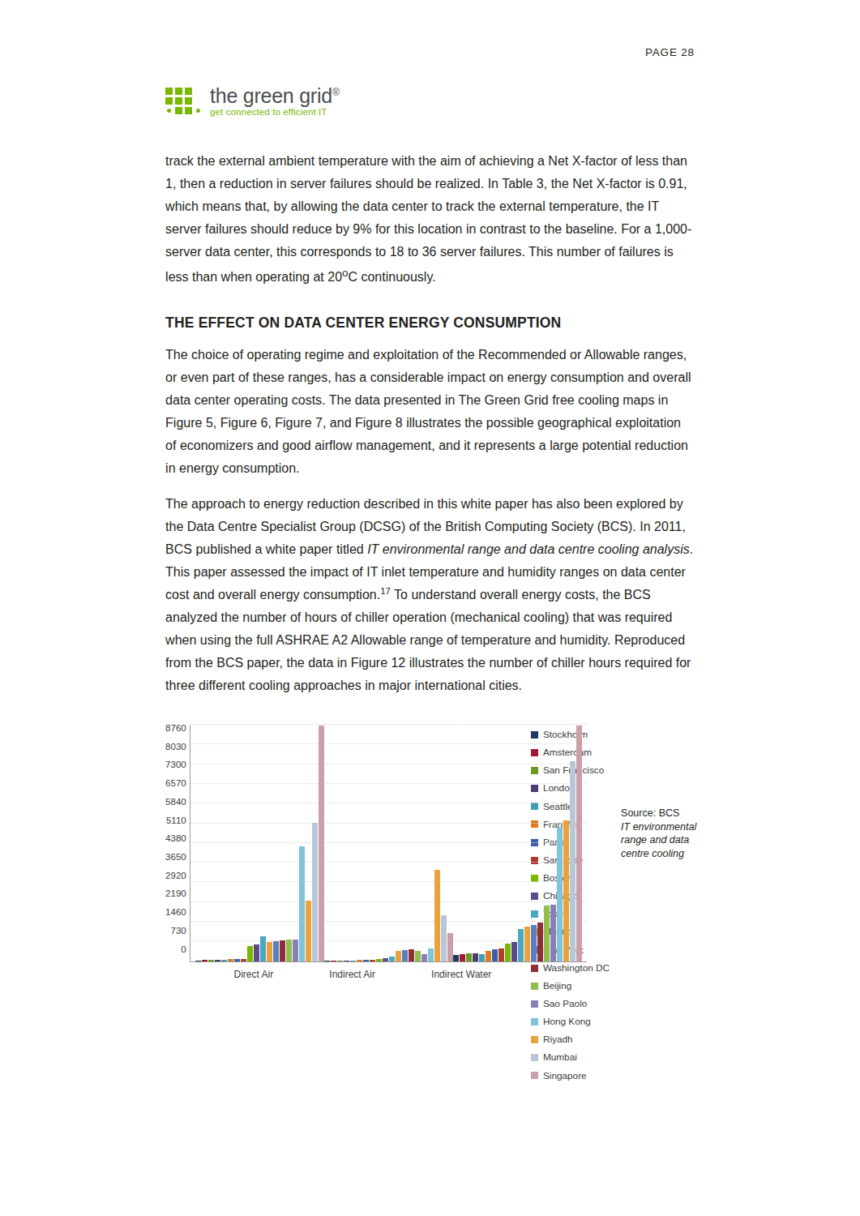PAGE 28
the green grid®
get connected to efficient IT
track the external ambient temperature with the aim of achieving a Net X-factor of less than 1, then a reduction in server failures should be realized. In Table 3, the Net X-factor is 0.91, which means that, by allowing the data center to track the external temperature, the IT server failures should reduce by 9% for this location in contrast to the baseline. For a 1,000-server data center, this corresponds to 18 to 36 server failures. This number of failures is less than when operating at 20oC continuously.
THE EFFECT ON DATA CENTER ENERGY CONSUMPTION
The choice of operating regime and exploitation of the Recommended or Allowable ranges, or even part of these ranges, has a considerable impact on energy consumption and overall data center operating costs. The data presented in The Green Grid free cooling maps in Figure 5, Figure 6, Figure 7, and Figure 8 illustrates the possible geographical exploitation of economizers and good airflow management, and it represents a large potential reduction in energy consumption.
The approach to energy reduction described in this white paper has also been explored by the Data Centre Specialist Group (DCSG) of the British Computing Society (BCS). In 2011, BCS published a white paper titled IT environmental range and data centre cooling analysis. This paper assessed the impact of IT inlet temperature and humidity ranges on data center cost and overall energy consumption.17 To understand overall energy costs, the BCS analyzed the number of hours of chiller operation (mechanical cooling) that was required when using the full ASHRAE A2 Allowable range of temperature and humidity. Reproduced from the BCS paper, the data in Figure 12 illustrates the number of chiller hours required for three different cooling approaches in major international cities.
8760 8030 7300 6570 5840 5110 4380 3650 2920 2190 1460 730 0
Direct Air Indirect Air Indirect Water
Stockholm
Amsterdam
San Francisco
London
Seattle
Frankfurt
Paris
San Jose
Boston
Chicago
Tokyo
Madrid
New York
Washington DC
Beijing
Sao Paolo
Hong Kong
Riyadh
Mumbai
Singapore
Source: BCS
IT environmental range and data centre cooling